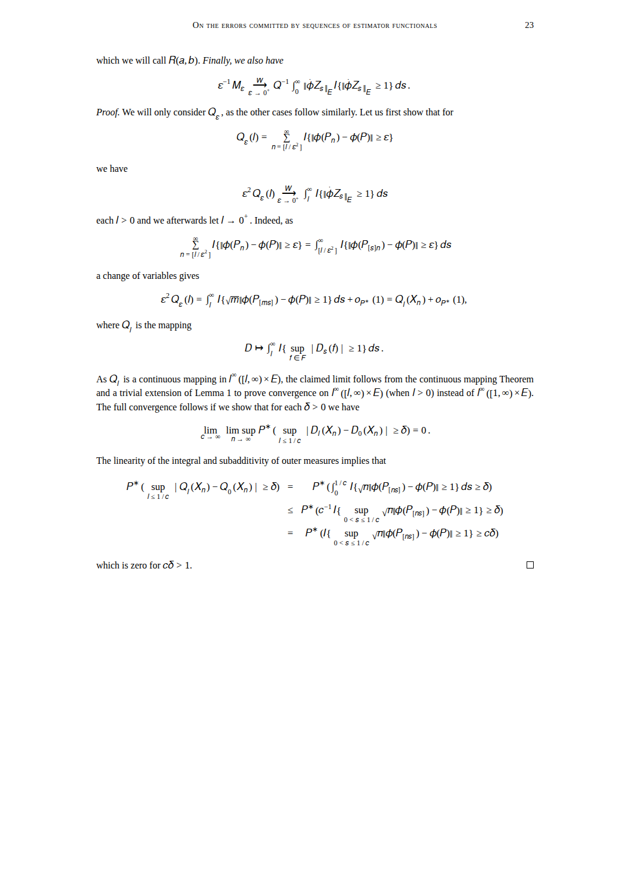On the errors committed by sequences of estimator functionals 23
which we will call R(a,b). Finally, we also have
ε−1 Mε ⟶W ε→0+ Q−1 ∫0∞ ‖ϕ˙Zs‖E I { ‖ϕ˙Zs‖E ≥1 } ds.
Proof. We will only consider Qε, as the other cases follow similarly. Let us first show that for
Qε(l) = ∑ n=[l/ε2] ∞ I{ ‖ϕ(Pn)−ϕ(P)‖ ≥ε}
we have
ε2 Qε(l) ⟶W ε→0+ ∫l∞ I { ‖ϕ˙Zs‖E ≥1 } ds
each l>0 and we afterwards let l→0+. Indeed, as
∑ n=[l/ε2] ∞ I{ ‖ϕ(Pn)−ϕ(P)‖ ≥ε} = ∫[l/ε2]∞ I{ ‖ϕ(P[s]n)−ϕ(P)‖ ≥ε} ds
a change of variables gives
ε2 Qε(l) = ∫l∞ I{ m ‖ϕ(P[ms])−ϕ(P)‖ ≥1} ds + oP∗(1) = Ql(Xn) + oP∗(1),
where Ql is the mapping
D↦ ∫l∞ I{ supf∈F |Ds(f)| ≥1} ds.
As Ql is a continuous mapping in l∞([l,∞)×E), the claimed limit follows from the continuous mapping Theorem and a trivial extension of Lemma 1 to prove convergence on l∞([l,∞)×E) (when l>0) instead of l∞([1,∞)×E). The full convergence follows if we show that for each δ>0 we have
limc→∞ lim supn→∞ P∗ ( supl≤1/c |Dl(Xn) − D0(Xn)| ≥δ ) =0.
The linearity of the integral and subadditivity of outer measures implies that
P∗ ( supl≤1/c |Ql(Xn) − Q0(Xn)| ≥δ ) = P∗ ( ∫01/c I{ n ‖ϕ(P[ns])−ϕ(P)‖ ≥1} ds ≥δ ) ≤ P∗ ( c−1 I{ sup0<s≤1/c n ‖ϕ(P[ns])−ϕ(P)‖ ≥1} ≥δ ) = P∗ ( I{ sup0<s≤1/c n ‖ϕ(P[ns])−ϕ(P)‖ ≥1} ≥cδ )
which is zero for cδ>1.